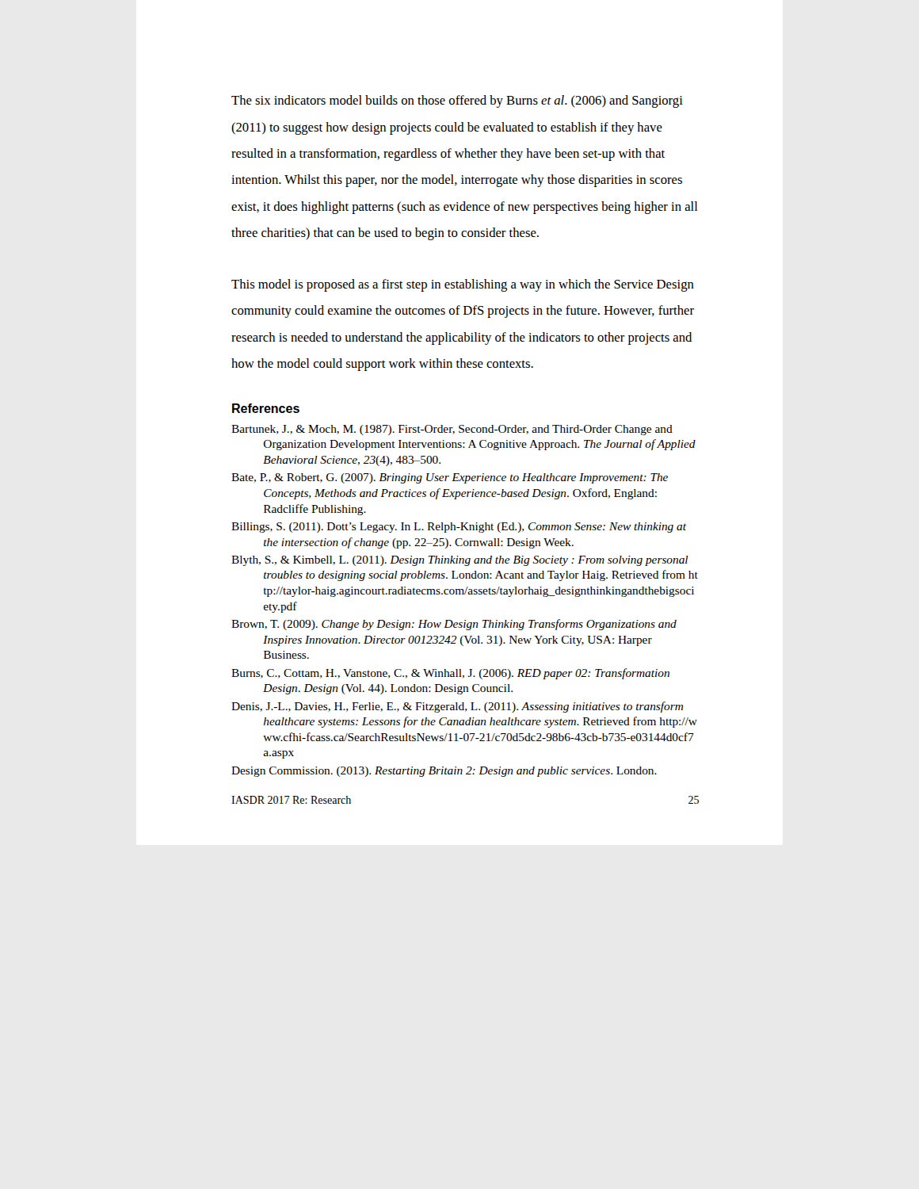The six indicators model builds on those offered by Burns et al. (2006) and Sangiorgi (2011) to suggest how design projects could be evaluated to establish if they have resulted in a transformation, regardless of whether they have been set-up with that intention. Whilst this paper, nor the model, interrogate why those disparities in scores exist, it does highlight patterns (such as evidence of new perspectives being higher in all three charities) that can be used to begin to consider these.
This model is proposed as a first step in establishing a way in which the Service Design community could examine the outcomes of DfS projects in the future. However, further research is needed to understand the applicability of the indicators to other projects and how the model could support work within these contexts.
References
Bartunek, J., & Moch, M. (1987). First-Order, Second-Order, and Third-Order Change and Organization Development Interventions: A Cognitive Approach. The Journal of Applied Behavioral Science, 23(4), 483–500.
Bate, P., & Robert, G. (2007). Bringing User Experience to Healthcare Improvement: The Concepts, Methods and Practices of Experience-based Design. Oxford, England: Radcliffe Publishing.
Billings, S. (2011). Dott’s Legacy. In L. Relph-Knight (Ed.), Common Sense: New thinking at the intersection of change (pp. 22–25). Cornwall: Design Week.
Blyth, S., & Kimbell, L. (2011). Design Thinking and the Big Society : From solving personal troubles to designing social problems. London: Acant and Taylor Haig. Retrieved from http://taylor-haig.agincourt.radiatecms.com/assets/taylorhaig_designthinkingandthebigsociety.pdf
Brown, T. (2009). Change by Design: How Design Thinking Transforms Organizations and Inspires Innovation. Director 00123242 (Vol. 31). New York City, USA: Harper Business.
Burns, C., Cottam, H., Vanstone, C., & Winhall, J. (2006). RED paper 02: Transformation Design. Design (Vol. 44). London: Design Council.
Denis, J.-L., Davies, H., Ferlie, E., & Fitzgerald, L. (2011). Assessing initiatives to transform healthcare systems: Lessons for the Canadian healthcare system. Retrieved from http://www.cfhi-fcass.ca/SearchResultsNews/11-07-21/c70d5dc2-98b6-43cb-b735-e03144d0cf7a.aspx
Design Commission. (2013). Restarting Britain 2: Design and public services. London.
IASDR 2017 Re: Research 25